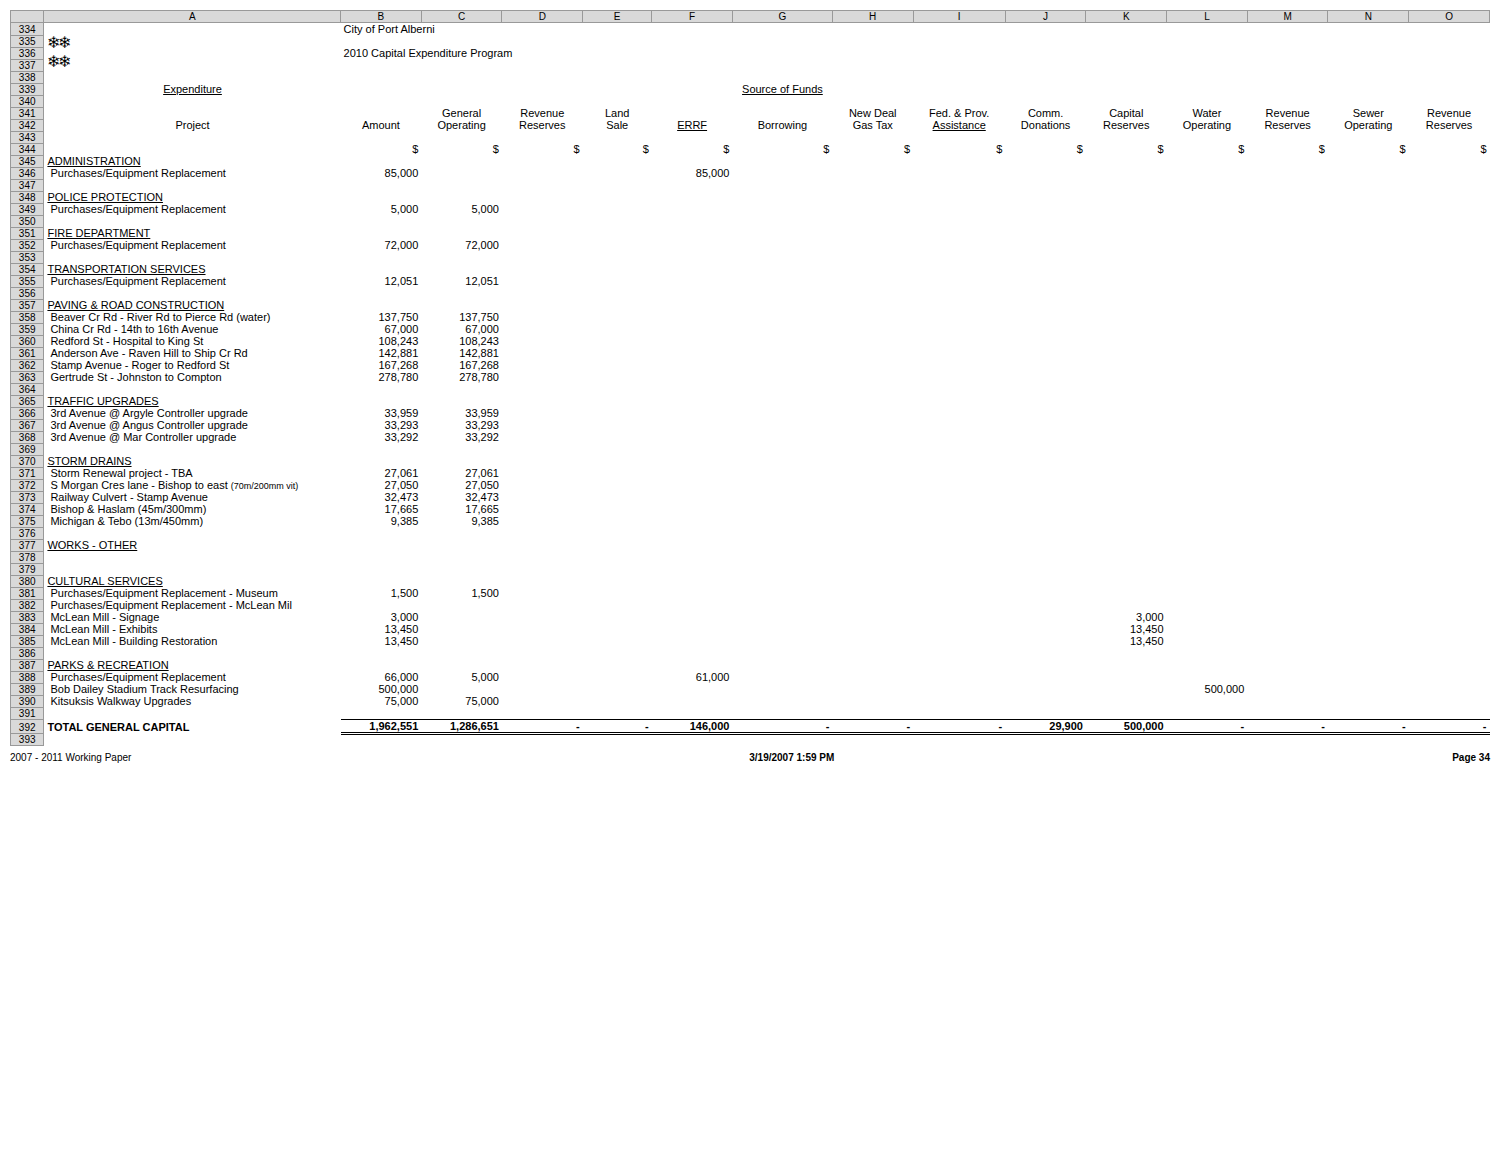| | A | B | C | D | E | F | G | H | I | J | K | L | M | N | O |
| 334 | ❄❄ ❄❄ | City of Port Alberni | | | | | | | | | | | | |
| 335 | |
| 336 | 2010 Capital Expenditure Program | | | | | | | | | | | |
| 337 | |
| 338 | |
| 339 | Expenditure | | | | | | Source of Funds | | | | | | | | |
| 340 | |
| 341 | | | General | Revenue | Land | | | New Deal | Fed. & Prov. | Comm. | Capital | Water | Revenue | Sewer | Revenue |
| 342 | Project | Amount | Operating | Reserves | Sale | ERRF | Borrowing | Gas Tax | Assistance | Donations | Reserves | Operating | Reserves | Operating | Reserves |
| 343 | |
| 344 | | $ | $ | $ | $ | $ | $ | $ | $ | $ | $ | $ | $ | $ | $ |
| 345 | ADMINISTRATION | |
| 346 | Purchases/Equipment Replacement | 85,000 | | | | 85,000 | | | | | | | | | |
| 347 | |
| 348 | POLICE PROTECTION | |
| 349 | Purchases/Equipment Replacement | 5,000 | 5,000 | | | | | | | | | | | | |
| 350 | |
| 351 | FIRE DEPARTMENT | |
| 352 | Purchases/Equipment Replacement | 72,000 | 72,000 | | | | | | | | | | | | |
| 353 | |
| 354 | TRANSPORTATION SERVICES | |
| 355 | Purchases/Equipment Replacement | 12,051 | 12,051 | | | | | | | | | | | | |
| 356 | |
| 357 | PAVING & ROAD CONSTRUCTION | |
| 358 | Beaver Cr Rd - River Rd to Pierce Rd (water) | 137,750 | 137,750 | | | | | | | | | | | | |
| 359 | China Cr Rd - 14th to 16th Avenue | 67,000 | 67,000 | | | | | | | | | | | | |
| 360 | Redford St - Hospital to King St | 108,243 | 108,243 | | | | | | | | | | | | |
| 361 | Anderson Ave - Raven Hill to Ship Cr Rd | 142,881 | 142,881 | | | | | | | | | | | | |
| 362 | Stamp Avenue - Roger to Redford St | 167,268 | 167,268 | | | | | | | | | | | | |
| 363 | Gertrude St - Johnston to Compton | 278,780 | 278,780 | | | | | | | | | | | | |
| 364 | |
| 365 | TRAFFIC UPGRADES | |
| 366 | 3rd Avenue @ Argyle Controller upgrade | 33,959 | 33,959 | | | | | | | | | | | | |
| 367 | 3rd Avenue @ Angus Controller upgrade | 33,293 | 33,293 | | | | | | | | | | | | |
| 368 | 3rd Avenue @ Mar Controller upgrade | 33,292 | 33,292 | | | | | | | | | | | | |
| 369 | |
| 370 | STORM DRAINS | |
| 371 | Storm Renewal project - TBA | 27,061 | 27,061 | | | | | | | | | | | | |
| 372 | S Morgan Cres lane - Bishop to east (70m/200mm vit) | 27,050 | 27,050 | | | | | | | | | | | | |
| 373 | Railway Culvert - Stamp Avenue | 32,473 | 32,473 | | | | | | | | | | | | |
| 374 | Bishop & Haslam (45m/300mm) | 17,665 | 17,665 | | | | | | | | | | | | |
| 375 | Michigan & Tebo (13m/450mm) | 9,385 | 9,385 | | | | | | | | | | | | |
| 376 | |
| 377 | WORKS - OTHER | |
| 378 | |
| 379 | |
| 380 | CULTURAL SERVICES | |
| 381 | Purchases/Equipment Replacement - Museum | 1,500 | 1,500 | | | | | | | | | | | | |
| 382 | Purchases/Equipment Replacement - McLean Mil | | | | | | | | | | | | | | |
| 383 | McLean Mill - Signage | 3,000 | | | | | | | | | 3,000 | | | | |
| 384 | McLean Mill - Exhibits | 13,450 | | | | | | | | | 13,450 | | | | |
| 385 | McLean Mill - Building Restoration | 13,450 | | | | | | | | | 13,450 | | | | |
| 386 | |
| 387 | PARKS & RECREATION | |
| 388 | Purchases/Equipment Replacement | 66,000 | 5,000 | | | 61,000 | | | | | | | | | |
| 389 | Bob Dailey Stadium Track Resurfacing | 500,000 | | | | | | | | | | 500,000 | | | |
| 390 | Kitsuksis Walkway Upgrades | 75,000 | 75,000 | | | | | | | | | | | | |
| 391 | |
| 392 | TOTAL GENERAL CAPITAL | 1,962,551 | 1,286,651 | - | - | 146,000 | - | - | - | 29,900 | 500,000 | - | - | - | - |
| 393 | |
2007 - 2011 Working Paper
3/19/2007 1:59 PM
Page 34